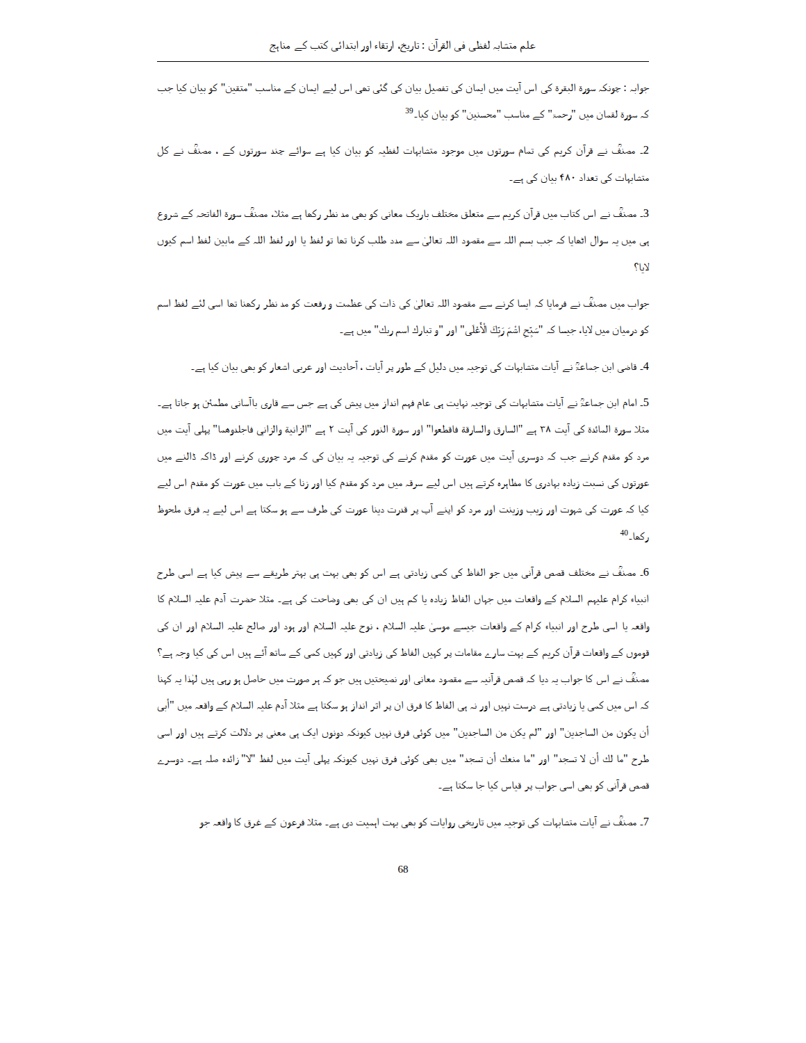علم متشابہ لفظی فی القرآن : تاریخ، ارتقاء اور ابتدائی کتب کے مناہج
جوابہ : چونکہ سورۃ البقرۃ کی اس آیت میں ایمان کی تفصیل بیان کی گئی تھی اس لیے ایمان کے مناسب "متقین" کو بیان کیا جب کہ سورۃ لقمان میں "رحمۃ" کے مناسب "محسنین" کو بیان کیا۔39
2۔ مصنفؒ نے قرآن کریم کی تمام سورتوں میں موجود متشابہات لفظیہ کو بیان کیا ہے سوائے چند سورتوں کے ، مصنفؒ نے کل متشابہات کی تعداد ۴۸۰ بیان کی ہے۔
3۔ مصنفؒ نے اس کتاب میں قرآن کریم سے متعلق مختلف باریک معانی کو بھی مد نظر رکھا ہے مثلا، مصنفؒ سورۃ الفاتحہ کے شروع ہی میں یہ سوال اٹھایا کہ جب بسم اللہ سے مقصود اللہ تعالیٰ سے مدد طلب کرنا تھا تو لفظ یا اور لفظ اللہ کے مابین لفظ اسم کیوں لایا؟
جواب میں مصنفؒ نے فرمایا کہ ایسا کرنے سے مقصود اللہ تعالیٰ کی ذات کی عظمت و رفعت کو مد نظر رکھنا تھا اسی لئے لفظ اسم کو درمیان میں لایا، جیسا کہ "سَبِّحِ اشْمَ رَبِّكَ الْأَعْلَى" اور "و تبارك اسم ربك" میں ہے۔
4۔ قاضی ابن جماعۃؒ نے آیات متشابہات کی توجیہ میں دلیل کے طور پر آیات ، آحادیث اور عربی اشعار کو بھی بیان کیا ہے۔
5۔ امام ابن جماعۃؒ نے آیات متشابہات کی توجیہ نہایت ہی عام فہم انداز میں پیش کی ہے جس سے قاری باآسانی مطمئن ہو جاتا ہے۔ مثلا سورۃ المائدۃ کی آیت ۳۸ ہے "السارق والسارقة فاقطعوا" اور سورۃ النور کی آیت ۲ ہے "الزانية والزاني فاجلدوهما" پہلی آیت میں مرد کو مقدم کرنے جب کہ دوسری آیت میں عورت کو مقدم کرنے کی توجیہ یہ بیان کی کہ مرد چوری کرنے اور ڈاکہ ڈالنے میں عورتوں کی نسبت زیادہ بہادری کا مظاہرہ کرتے ہیں اس لیے سرقہ میں مرد کو مقدم کیا اور زنا کے باب میں عورت کو مقدم اس لیے کیا کہ عورت کی شہوت اور زیب وزینت اور مرد کو اپنے آپ پر قدرت دینا عورت کی طرف سے ہو سکتا ہے اس لیے یہ فرق ملحوظ رکھا۔40
6۔ مصنفؒ نے مختلف قصص قرآنی میں جو الفاظ کی کمی زیادتی ہے اس کو بھی بہت ہی بہتر طریقے سے پیش کیا ہے اسی طرح انبیاء کرام علیہم السلام کے واقعات میں جہاں الفاظ زیادہ یا کم ہیں ان کی بھی وضاحت کی ہے۔ مثلا حضرت آدم علیہ السلام کا واقعہ یا اسی طرح اور انبیاء کرام کے واقعات جیسے موسیٰ علیہ السلام ، نوح علیہ السلام اور ہود اور صالح علیہ السلام اور ان کی قوموں کے واقعات قرآن کریم کے بہت سارے مقامات پر کہیں الفاظ کی زیادتی اور کہیں کمی کے ساتھ آئے ہیں اس کی کیا وجہ ہے؟ مصنفؒ نے اس کا جواب یہ دیا کہ قصص قرآنیہ سے مقصود معانی اور نصیحتیں ہیں جو کہ ہر صورت میں حاصل ہو رہی ہیں لہٰذا یہ کہنا کہ اس میں کمی یا زیادتی ہے درست نہیں اور نہ ہی الفاظ کا فرق ان پر اثر انداز ہو سکتا ہے مثلا آدم علیہ السلام کے واقعہ میں "أبى أن يكون من الساجدين" اور "لم يكن من الساجدين" میں کوئی فرق نہیں کیونکہ دونوں ایک ہی معنی پر دلالت کرتے ہیں اور اسی طرح "ما لك أن لا تسجد" اور "ما منعك أن تسجد" میں بھی کوئی فرق نہیں کیونکہ پہلی آیت میں لفظ "لا" زائدہ صلہ ہے۔ دوسرے قصص قرآنی کو بھی اسی جواب پر قیاس کیا جا سکتا ہے۔
7۔ مصنفؒ نے آیات متشابہات کی توجیہ میں تاریخی روایات کو بھی بہت اہمیت دی ہے۔ مثلا فرعون کے غرق کا واقعہ جو
68